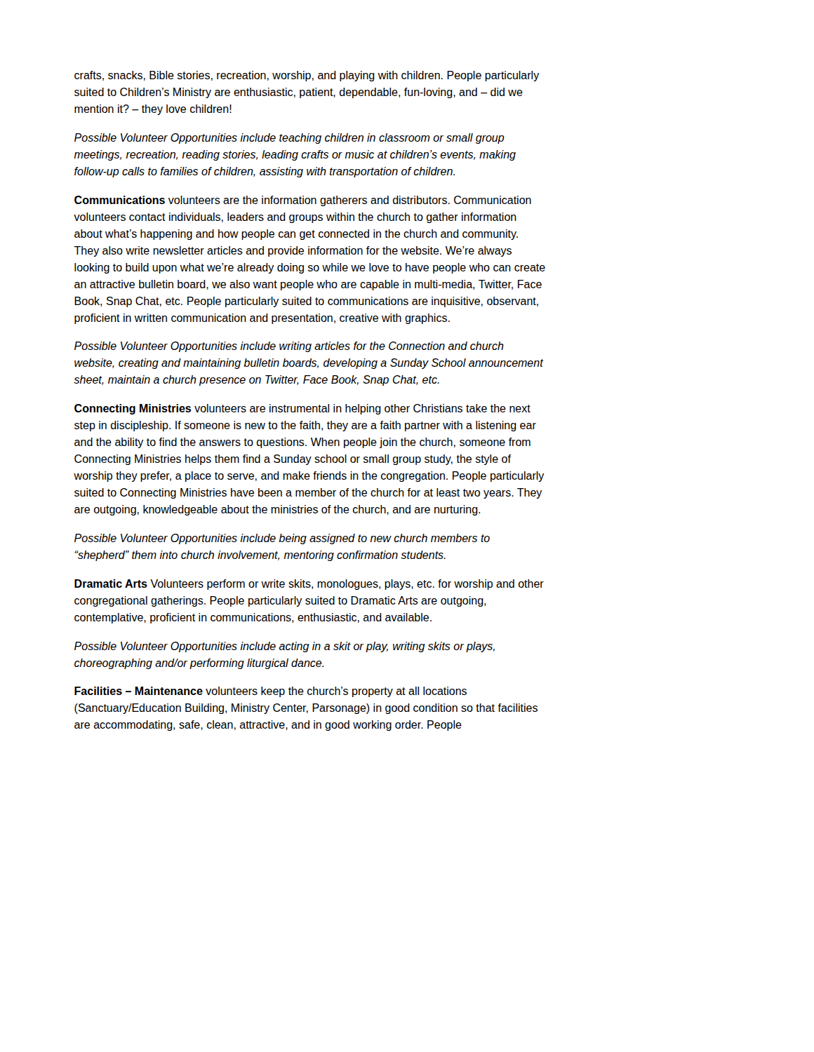crafts, snacks, Bible stories, recreation, worship, and playing with children. People particularly suited to Children’s Ministry are enthusiastic, patient, dependable, fun-loving, and – did we mention it? – they love children!
Possible Volunteer Opportunities include teaching children in classroom or small group meetings, recreation, reading stories, leading crafts or music at children’s events, making follow-up calls to families of children, assisting with transportation of children.
Communications volunteers are the information gatherers and distributors. Communication volunteers contact individuals, leaders and groups within the church to gather information about what’s happening and how people can get connected in the church and community. They also write newsletter articles and provide information for the website. We’re always looking to build upon what we’re already doing so while we love to have people who can create an attractive bulletin board, we also want people who are capable in multi-media, Twitter, Face Book, Snap Chat, etc. People particularly suited to communications are inquisitive, observant, proficient in written communication and presentation, creative with graphics.
Possible Volunteer Opportunities include writing articles for the Connection and church website, creating and maintaining bulletin boards, developing a Sunday School announcement sheet, maintain a church presence on Twitter, Face Book, Snap Chat, etc.
Connecting Ministries volunteers are instrumental in helping other Christians take the next step in discipleship. If someone is new to the faith, they are a faith partner with a listening ear and the ability to find the answers to questions. When people join the church, someone from Connecting Ministries helps them find a Sunday school or small group study, the style of worship they prefer, a place to serve, and make friends in the congregation. People particularly suited to Connecting Ministries have been a member of the church for at least two years. They are outgoing, knowledgeable about the ministries of the church, and are nurturing.
Possible Volunteer Opportunities include being assigned to new church members to “shepherd” them into church involvement, mentoring confirmation students.
Dramatic Arts Volunteers perform or write skits, monologues, plays, etc. for worship and other congregational gatherings. People particularly suited to Dramatic Arts are outgoing, contemplative, proficient in communications, enthusiastic, and available.
Possible Volunteer Opportunities include acting in a skit or play, writing skits or plays, choreographing and/or performing liturgical dance.
Facilities – Maintenance volunteers keep the church’s property at all locations (Sanctuary/Education Building, Ministry Center, Parsonage) in good condition so that facilities are accommodating, safe, clean, attractive, and in good working order. People